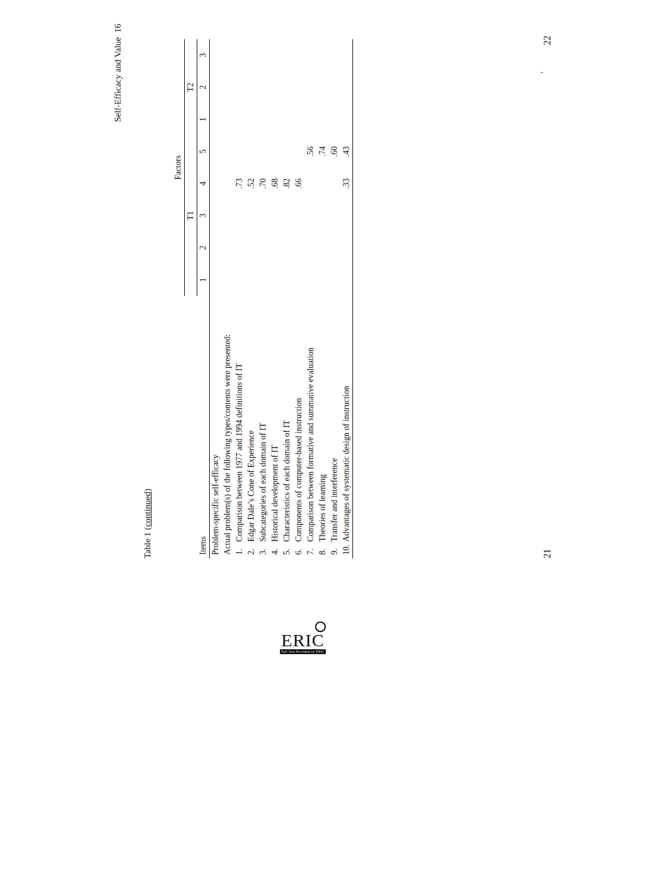ERIC
Full Text Provided by ERIC
Self-Efficacy and Value 16
Table 1 (continued)
| | Factors |
| --- | --- |
| | T1 | T2 |
| Items | 1 | 2 | 3 | 4 | 5 | 1 | 2 | 3 |
| Problem-specific self-efficacy | | | | | | | | |
| Actual problem(s) of the following types/contents were presented: | | | | | | | | |
| 1. Comparison between 1977 and 1994 definitions of IT | | | | .73 | | | | |
| 2. Edgar Dale’s Cone of Experience | | | | .52 | | | | |
| 3. Subcategories of each domain of IT | | | | .70 | | | | |
| 4. Historical development of IT | | | | .68 | | | | |
| 5. Characteristics of each domain of IT | | | | .82 | | | | |
| 6. Components of computer-based instruction | | | | .66 | | | | |
| 7. Comparison between formative and summative evaluation | | | | | .56 | | | |
| 8. Theories of learning | | | | | .74 | | | |
| 9. Transfer and interference | | | | | .60 | | | |
| 10. Advantages of systematic design of instruction | | | | .33 | .43 | | | |
21
‘
22